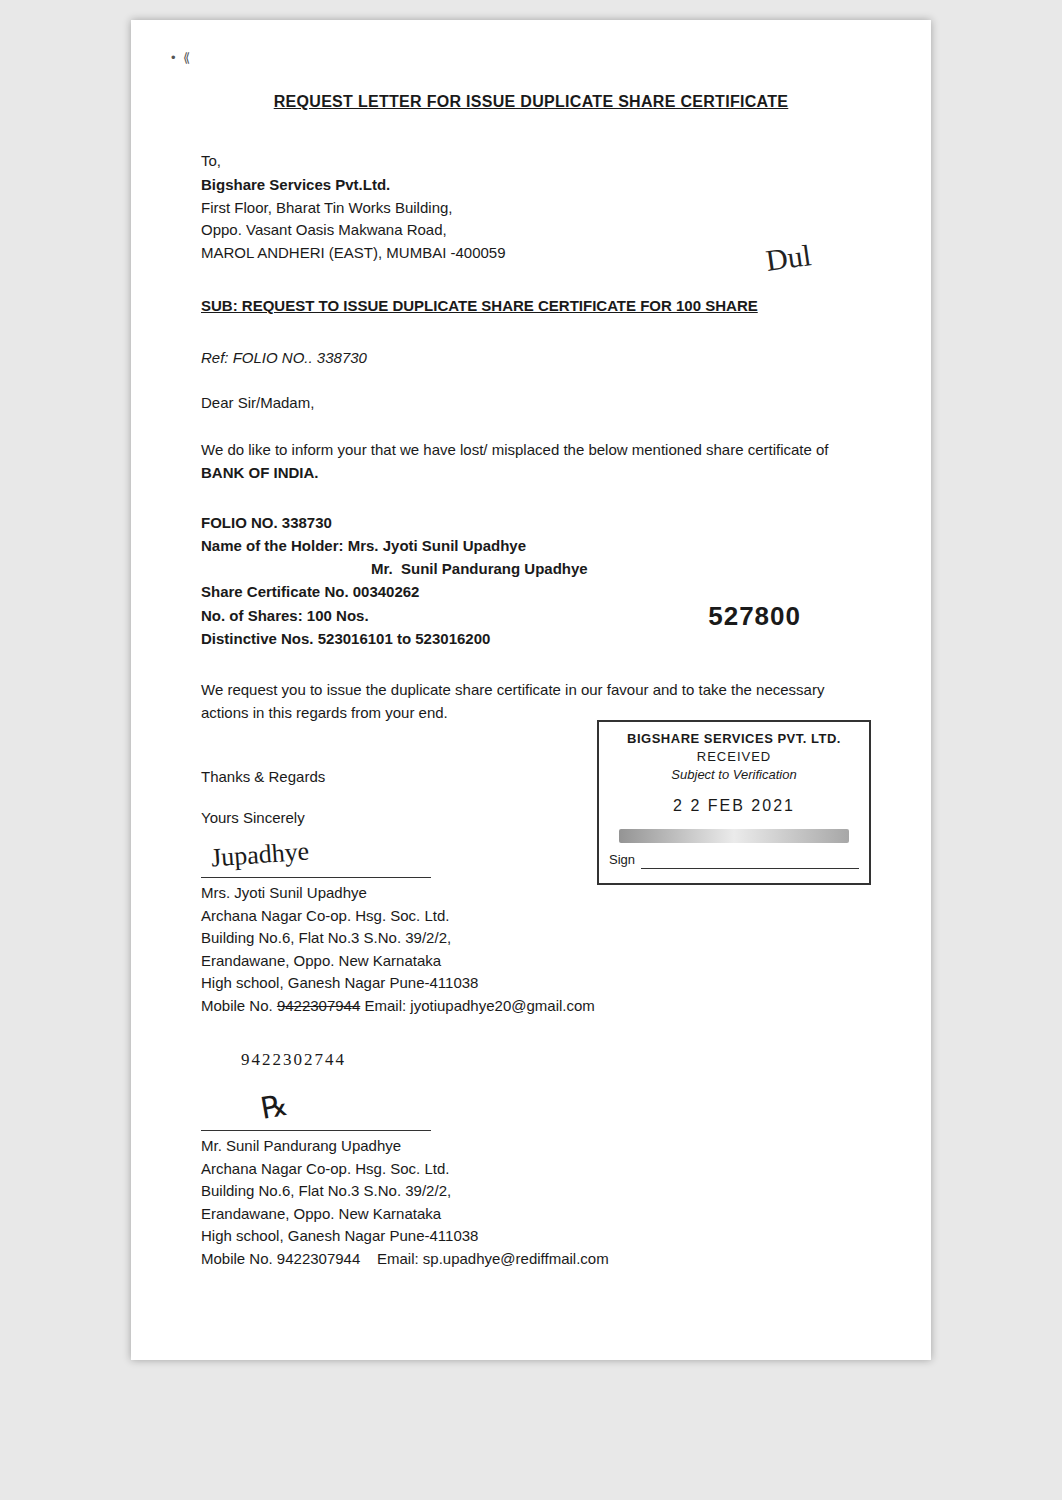• ⟪
REQUEST LETTER FOR ISSUE DUPLICATE SHARE CERTIFICATE
Dul
To,
Bigshare Services Pvt.Ltd.
First Floor, Bharat Tin Works Building,
Oppo. Vasant Oasis Makwana Road,
MAROL ANDHERI (EAST), MUMBAI -400059
SUB: REQUEST TO ISSUE DUPLICATE SHARE CERTIFICATE FOR 100 SHARE
Ref: FOLIO NO.. 338730
Dear Sir/Madam,
We do like to inform your that we have lost/ misplaced the below mentioned share certificate of BANK OF INDIA.
FOLIO NO. 338730
Name of the Holder: Mrs. Jyoti Sunil Upadhye
Mr. Sunil Pandurang Upadhye
Share Certificate No. 00340262
No. of Shares: 100 Nos.
Distinctive Nos. 523016101 to 523016200
527800
We request you to issue the duplicate share certificate in our favour and to take the necessary actions in this regards from your end.
Thanks & Regards
Yours Sincerely
Jupadhye
Mrs. Jyoti Sunil Upadhye
Archana Nagar Co-op. Hsg. Soc. Ltd.
Building No.6, Flat No.3 S.No. 39/2/2,
Erandawane, Oppo. New Karnataka
High school, Ganesh Nagar Pune-411038
Mobile No. 9422307944 Email: jyotiupadhye20@gmail.com
9422302744
℞
Mr. Sunil Pandurang Upadhye
Archana Nagar Co-op. Hsg. Soc. Ltd.
Building No.6, Flat No.3 S.No. 39/2/2,
Erandawane, Oppo. New Karnataka
High school, Ganesh Nagar Pune-411038
Mobile No. 9422307944 Email: sp.upadhye@rediffmail.com
BIGSHARE SERVICES PVT. LTD.
RECEIVED
Subject to Verification
2 2 FEB 2021
Sign